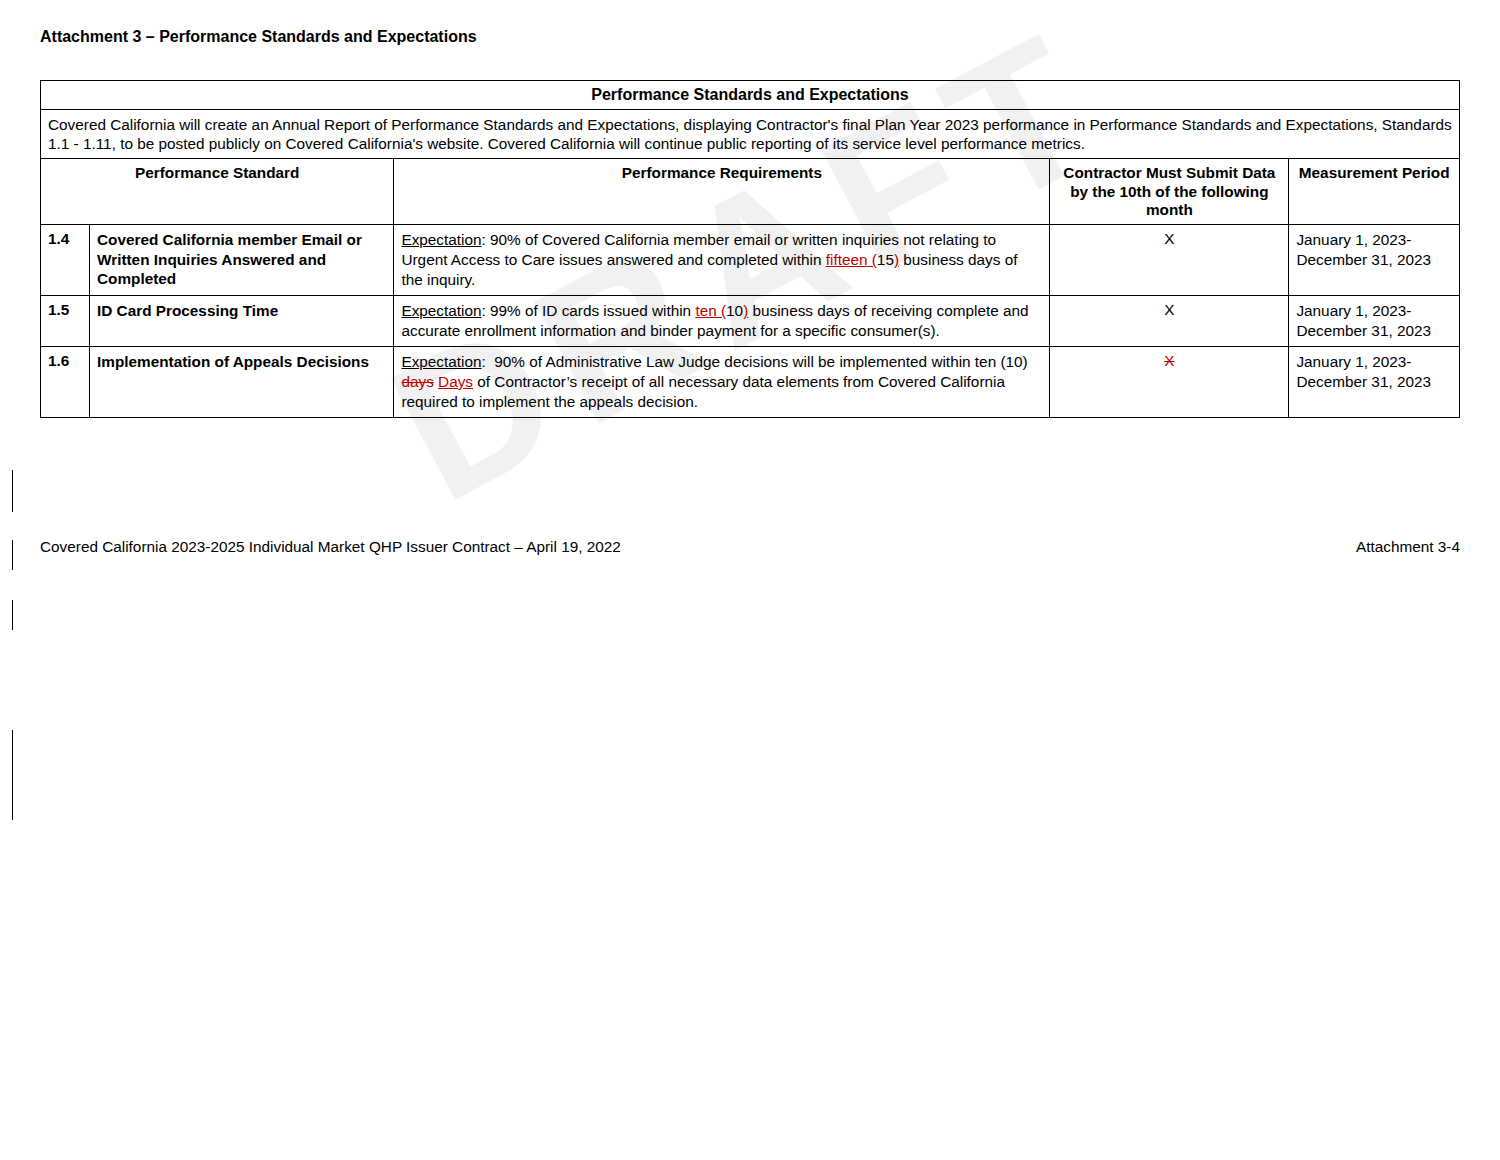DRAFT
Attachment 3 – Performance Standards and Expectations
| Performance Standards and Expectations |
| Covered California will create an Annual Report of Performance Standards and Expectations, displaying Contractor's final Plan Year 2023 performance in Performance Standards and Expectations, Standards 1.1 - 1.11, to be posted publicly on Covered California's website. Covered California will continue public reporting of its service level performance metrics. |
| Performance Standard | Performance Requirements | Contractor Must Submit Data by the 10th of the following month | Measurement Period |
| 1.4 | Covered California member Email or Written Inquiries Answered and Completed | Expectation : 90% of Covered California member email or written inquiries not relating to Urgent Access to Care issues answered and completed within fifteen ( 15 ) business days of the inquiry. | X | January 1, 2023-December 31, 2023 |
| 1.5 | ID Card Processing Time | Expectation : 99% of ID cards issued within ten ( 10 ) business days of receiving complete and accurate enrollment information and binder payment for a specific consumer(s). | X | January 1, 2023-December 31, 2023 |
| 1.6 | Implementation of Appeals Decisions | Expectation : 90% of Administrative Law Judge decisions will be implemented within ten (10) days Days of Contractor’s receipt of all necessary data elements from Covered California required to implement the appeals decision. | X | January 1, 2023-December 31, 2023 |
Covered California 2023-2025 Individual Market QHP Issuer Contract – April 19, 2022
Attachment 3-4